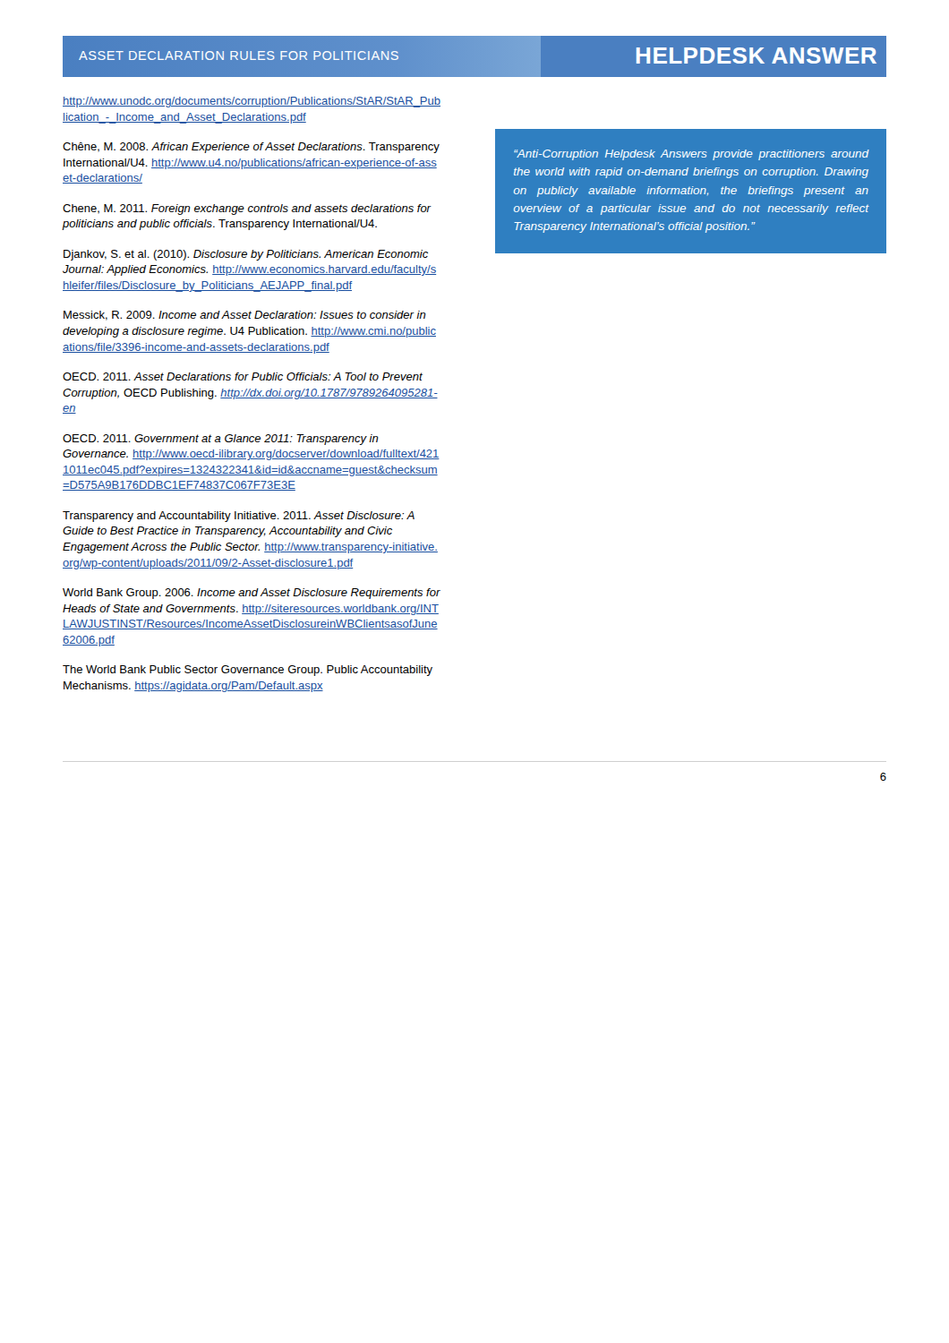Asset declaration rules for politicians
HELPDESK ANSWER
http://www.unodc.org/documents/corruption/Publications/StAR/StAR_Publication_-_Income_and_Asset_Declarations.pdf
Chêne, M. 2008. African Experience of Asset Declarations. Transparency International/U4. http://www.u4.no/publications/african-experience-of-asset-declarations/
Chene, M. 2011. Foreign exchange controls and assets declarations for politicians and public officials. Transparency International/U4.
Djankov, S. et al. (2010). Disclosure by Politicians. American Economic Journal: Applied Economics. http://www.economics.harvard.edu/faculty/shleifer/files/Disclosure_by_Politicians_AEJAPP_final.pdf
Messick, R. 2009. Income and Asset Declaration: Issues to consider in developing a disclosure regime. U4 Publication. http://www.cmi.no/publications/file/3396-income-and-assets-declarations.pdf
OECD. 2011. Asset Declarations for Public Officials: A Tool to Prevent Corruption, OECD Publishing. http://dx.doi.org/10.1787/9789264095281-en
OECD. 2011. Government at a Glance 2011: Transparency in Governance. http://www.oecd-ilibrary.org/docserver/download/fulltext/4211011ec045.pdf?expires=1324322341&id=id&accname=guest&checksum=D575A9B176DDBC1EF74837C067F73E3E
Transparency and Accountability Initiative. 2011. Asset Disclosure: A Guide to Best Practice in Transparency, Accountability and Civic Engagement Across the Public Sector. http://www.transparency-initiative.org/wp-content/uploads/2011/09/2-Asset-disclosure1.pdf
World Bank Group. 2006. Income and Asset Disclosure Requirements for Heads of State and Governments. http://siteresources.worldbank.org/INTLAWJUSTINST/Resources/IncomeAssetDisclosureinWBClientsasofJune62006.pdf
The World Bank Public Sector Governance Group. Public Accountability Mechanisms. https://agidata.org/Pam/Default.aspx
“Anti-Corruption Helpdesk Answers provide practitioners around the world with rapid on-demand briefings on corruption. Drawing on publicly available information, the briefings present an overview of a particular issue and do not necessarily reflect Transparency International’s official position.”
6